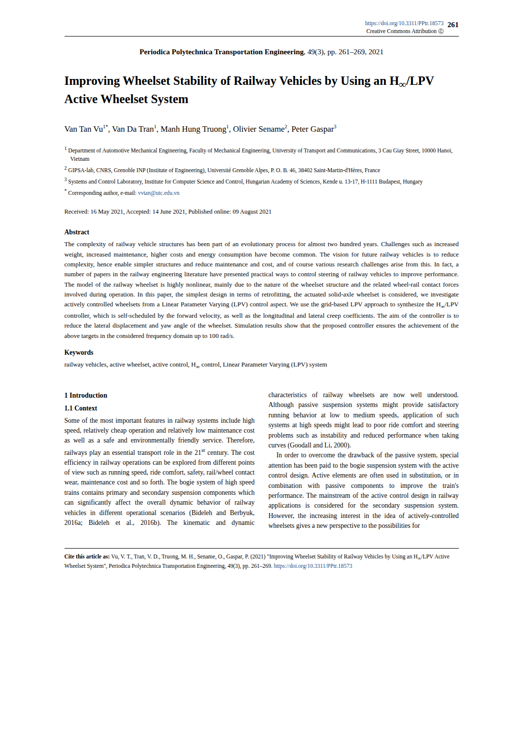261 https://doi.org/10.3311/PPtr.18573
Creative Commons Attribution Ⓒ
Periodica Polytechnica Transportation Engineering, 49(3), pp. 261–269, 2021
Improving Wheelset Stability of Railway Vehicles by Using an H∞/LPV Active Wheelset System
Van Tan Vu1*, Van Da Tran1, Manh Hung Truong1, Olivier Sename2, Peter Gaspar3
1 Department of Automotive Mechanical Engineering, Faculty of Mechanical Engineering, University of Transport and Communications, 3 Cau Giay Street, 10000 Hanoi, Vietnam
2 GIPSA-lab, CNRS, Grenoble INP (Institute of Engineering), Université Grenoble Alpes, P. O. B. 46, 38402 Saint-Martin-d'Hères, France
3 Systems and Control Laboratory, Institute for Computer Science and Control, Hungarian Academy of Sciences, Kende u. 13-17, H-1111 Budapest, Hungary
* Corresponding author, e-mail: vvtan@utc.edu.vn
Received: 16 May 2021, Accepted: 14 June 2021, Published online: 09 August 2021
Abstract
The complexity of railway vehicle structures has been part of an evolutionary process for almost two hundred years. Challenges such as increased weight, increased maintenance, higher costs and energy consumption have become common. The vision for future railway vehicles is to reduce complexity, hence enable simpler structures and reduce maintenance and cost, and of course various research challenges arise from this. In fact, a number of papers in the railway engineering literature have presented practical ways to control steering of railway vehicles to improve performance. The model of the railway wheelset is highly nonlinear, mainly due to the nature of the wheelset structure and the related wheel-rail contact forces involved during operation. In this paper, the simplest design in terms of retrofitting, the actuated solid-axle wheelset is considered, we investigate actively controlled wheelsets from a Linear Parameter Varying (LPV) control aspect. We use the grid-based LPV approach to synthesize the H∞/LPV controller, which is self-scheduled by the forward velocity, as well as the longitudinal and lateral creep coefficients. The aim of the controller is to reduce the lateral displacement and yaw angle of the wheelset. Simulation results show that the proposed controller ensures the achievement of the above targets in the considered frequency domain up to 100 rad/s.
Keywords
railway vehicles, active wheelset, active control, H∞ control, Linear Parameter Varying (LPV) system
1 Introduction
1.1 Context
Some of the most important features in railway systems include high speed, relatively cheap operation and relatively low maintenance cost as well as a safe and environmentally friendly service. Therefore, railways play an essential transport role in the 21st century. The cost efficiency in railway operations can be explored from different points of view such as running speed, ride comfort, safety, rail/wheel contact wear, maintenance cost and so forth. The bogie system of high speed trains contains primary and secondary suspension components which can significantly affect the overall dynamic behavior of railway vehicles in different operational scenarios (Bideleh and Berbyuk, 2016a; Bideleh et al., 2016b). The kinematic and dynamic characteristics of railway wheelsets are now well understood. Although passive suspension systems might provide satisfactory running behavior at low to medium speeds, application of such systems at high speeds might lead to poor ride comfort and steering problems such as instability and reduced performance when taking curves (Goodall and Li, 2000).
In order to overcome the drawback of the passive system, special attention has been paid to the bogie suspension system with the active control design. Active elements are often used in substitution, or in combination with passive components to improve the train's performance. The mainstream of the active control design in railway applications is considered for the secondary suspension system. However, the increasing interest in the idea of actively-controlled wheelsets gives a new perspective to the possibilities for
Cite this article as: Vu, V. T., Tran, V. D., Truong, M. H., Sename, O., Gaspar, P. (2021) "Improving Wheelset Stability of Railway Vehicles by Using an H∞/LPV Active Wheelset System", Periodica Polytechnica Transportation Engineering, 49(3), pp. 261–269. https://doi.org/10.3311/PPtr.18573